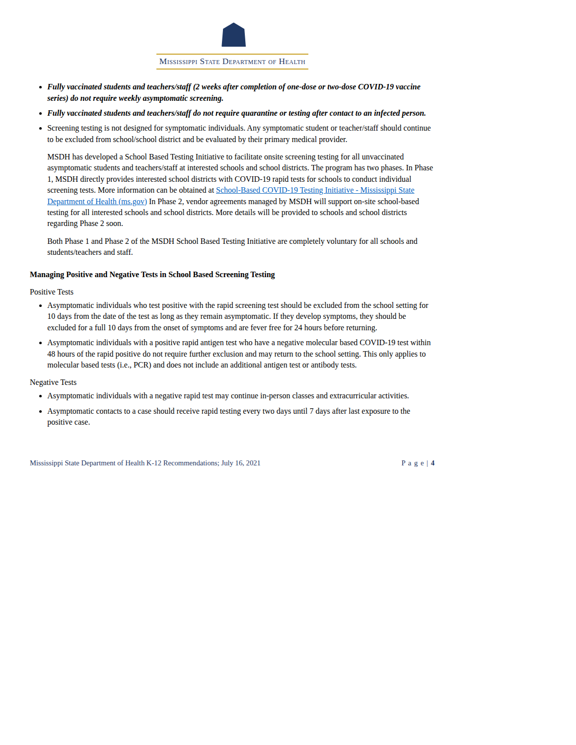☗
Mississippi State Department of Health
Fully vaccinated students and teachers/staff (2 weeks after completion of one-dose or two-dose COVID-19 vaccine series) do not require weekly asymptomatic screening.
Fully vaccinated students and teachers/staff do not require quarantine or testing after contact to an infected person.
Screening testing is not designed for symptomatic individuals. Any symptomatic student or teacher/staff should continue to be excluded from school/school district and be evaluated by their primary medical provider.
MSDH has developed a School Based Testing Initiative to facilitate onsite screening testing for all unvaccinated asymptomatic students and teachers/staff at interested schools and school districts. The program has two phases. In Phase 1, MSDH directly provides interested school districts with COVID-19 rapid tests for schools to conduct individual screening tests. More information can be obtained at School-Based COVID-19 Testing Initiative - Mississippi State Department of Health (ms.gov) In Phase 2, vendor agreements managed by MSDH will support on-site school-based testing for all interested schools and school districts. More details will be provided to schools and school districts regarding Phase 2 soon.
Both Phase 1 and Phase 2 of the MSDH School Based Testing Initiative are completely voluntary for all schools and students/teachers and staff.
Managing Positive and Negative Tests in School Based Screening Testing
Positive Tests
Asymptomatic individuals who test positive with the rapid screening test should be excluded from the school setting for 10 days from the date of the test as long as they remain asymptomatic. If they develop symptoms, they should be excluded for a full 10 days from the onset of symptoms and are fever free for 24 hours before returning.
Asymptomatic individuals with a positive rapid antigen test who have a negative molecular based COVID-19 test within 48 hours of the rapid positive do not require further exclusion and may return to the school setting. This only applies to molecular based tests (i.e., PCR) and does not include an additional antigen test or antibody tests.
Negative Tests
Asymptomatic individuals with a negative rapid test may continue in-person classes and extracurricular activities.
Asymptomatic contacts to a case should receive rapid testing every two days until 7 days after last exposure to the positive case.
Mississippi State Department of Health K-12 Recommendations; July 16, 2021 P a g e | 4